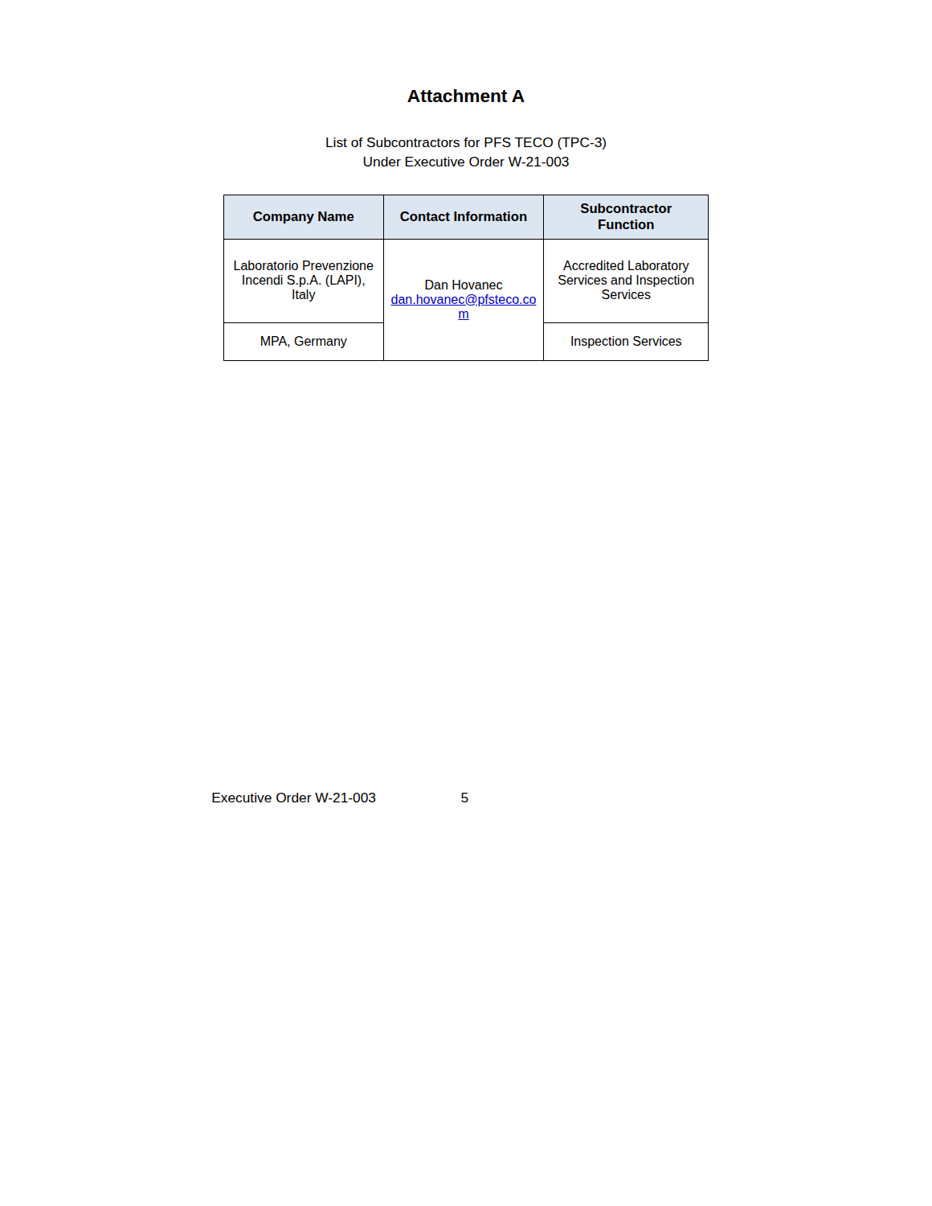Attachment A
List of Subcontractors for PFS TECO (TPC-3)
Under Executive Order W-21-003
| Company Name | Contact Information | Subcontractor Function |
| --- | --- | --- |
| Laboratorio Prevenzione Incendi S.p.A. (LAPI), Italy | Dan Hovanec dan.hovanec@pfsteco.com | Accredited Laboratory Services and Inspection Services |
| MPA, Germany | Inspection Services |
Executive Order W-21-0035